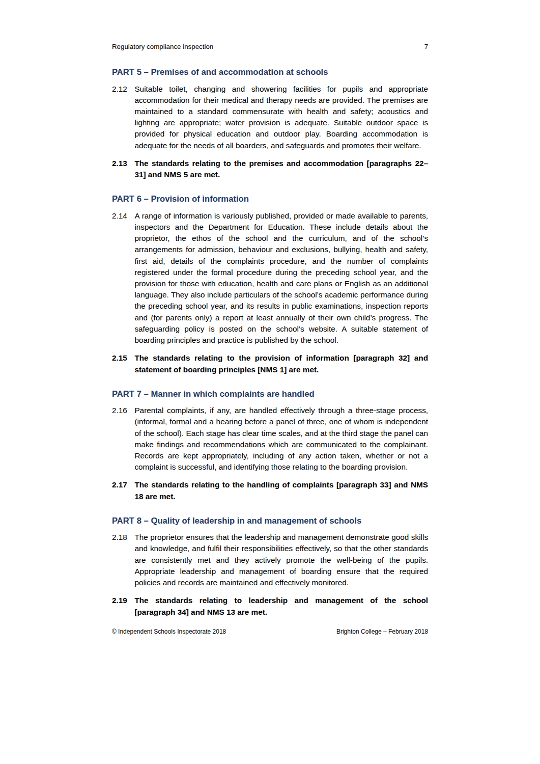Regulatory compliance inspection
7
PART 5 – Premises of and accommodation at schools
2.12
Suitable toilet, changing and showering facilities for pupils and appropriate accommodation for their medical and therapy needs are provided. The premises are maintained to a standard commensurate with health and safety; acoustics and lighting are appropriate; water provision is adequate. Suitable outdoor space is provided for physical education and outdoor play. Boarding accommodation is adequate for the needs of all boarders, and safeguards and promotes their welfare.
2.13
The standards relating to the premises and accommodation [paragraphs 22–31] and NMS 5 are met.
PART 6 – Provision of information
2.14
A range of information is variously published, provided or made available to parents, inspectors and the Department for Education. These include details about the proprietor, the ethos of the school and the curriculum, and of the school’s arrangements for admission, behaviour and exclusions, bullying, health and safety, first aid, details of the complaints procedure, and the number of complaints registered under the formal procedure during the preceding school year, and the provision for those with education, health and care plans or English as an additional language. They also include particulars of the school’s academic performance during the preceding school year, and its results in public examinations, inspection reports and (for parents only) a report at least annually of their own child’s progress. The safeguarding policy is posted on the school’s website. A suitable statement of boarding principles and practice is published by the school.
2.15
The standards relating to the provision of information [paragraph 32] and statement of boarding principles [NMS 1] are met.
PART 7 – Manner in which complaints are handled
2.16
Parental complaints, if any, are handled effectively through a three-stage process, (informal, formal and a hearing before a panel of three, one of whom is independent of the school). Each stage has clear time scales, and at the third stage the panel can make findings and recommendations which are communicated to the complainant. Records are kept appropriately, including of any action taken, whether or not a complaint is successful, and identifying those relating to the boarding provision.
2.17
The standards relating to the handling of complaints [paragraph 33] and NMS 18 are met.
PART 8 – Quality of leadership in and management of schools
2.18
The proprietor ensures that the leadership and management demonstrate good skills and knowledge, and fulfil their responsibilities effectively, so that the other standards are consistently met and they actively promote the well-being of the pupils. Appropriate leadership and management of boarding ensure that the required policies and records are maintained and effectively monitored.
2.19
The standards relating to leadership and management of the school [paragraph 34] and NMS 13 are met.
© Independent Schools Inspectorate 2018
Brighton College – February 2018